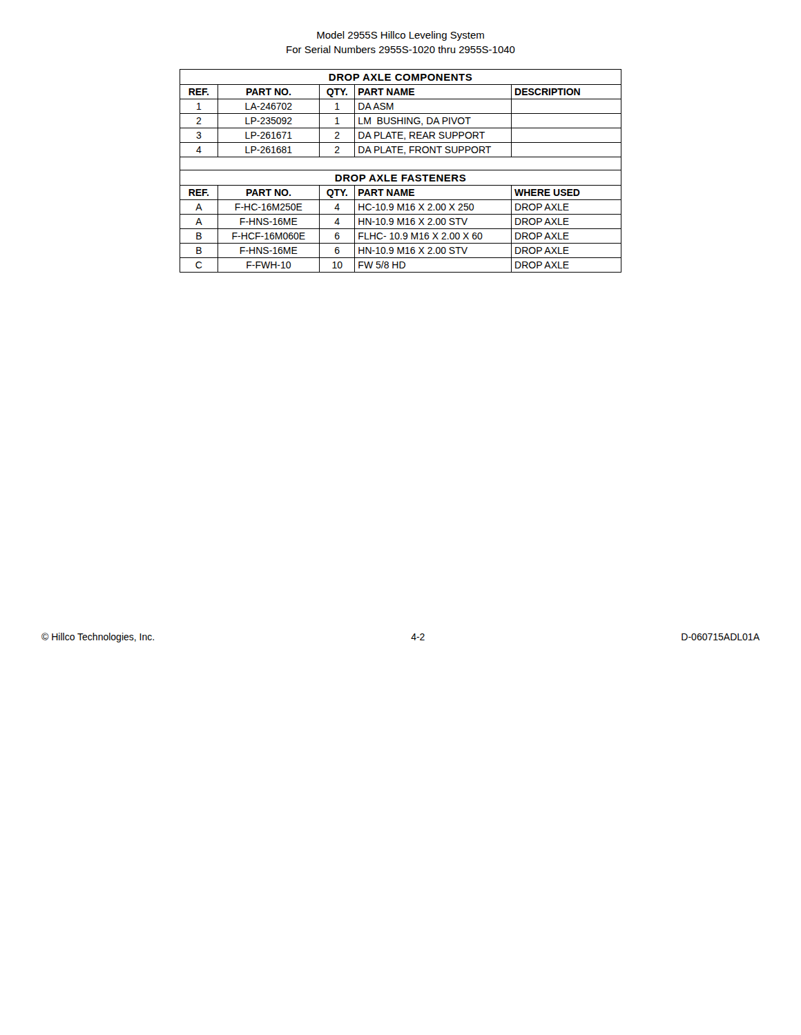Model 2955S Hillco Leveling System
For Serial Numbers 2955S-1020 thru 2955S-1040
| DROP AXLE COMPONENTS |
| REF. | PART NO. | QTY. | PART NAME | DESCRIPTION |
| 1 | LA-246702 | 1 | DA ASM | |
| 2 | LP-235092 | 1 | LM BUSHING, DA PIVOT | |
| 3 | LP-261671 | 2 | DA PLATE, REAR SUPPORT | |
| 4 | LP-261681 | 2 | DA PLATE, FRONT SUPPORT | |
| DROP AXLE FASTENERS |
| REF. | PART NO. | QTY. | PART NAME | WHERE USED |
| A | F-HC-16M250E | 4 | HC-10.9 M16 X 2.00 X 250 | DROP AXLE |
| A | F-HNS-16ME | 4 | HN-10.9 M16 X 2.00 STV | DROP AXLE |
| B | F-HCF-16M060E | 6 | FLHC- 10.9 M16 X 2.00 X 60 | DROP AXLE |
| B | F-HNS-16ME | 6 | HN-10.9 M16 X 2.00 STV | DROP AXLE |
| C | F-FWH-10 | 10 | FW 5/8 HD | DROP AXLE |
© Hillco Technologies, Inc. 4-2 D-060715ADL01A